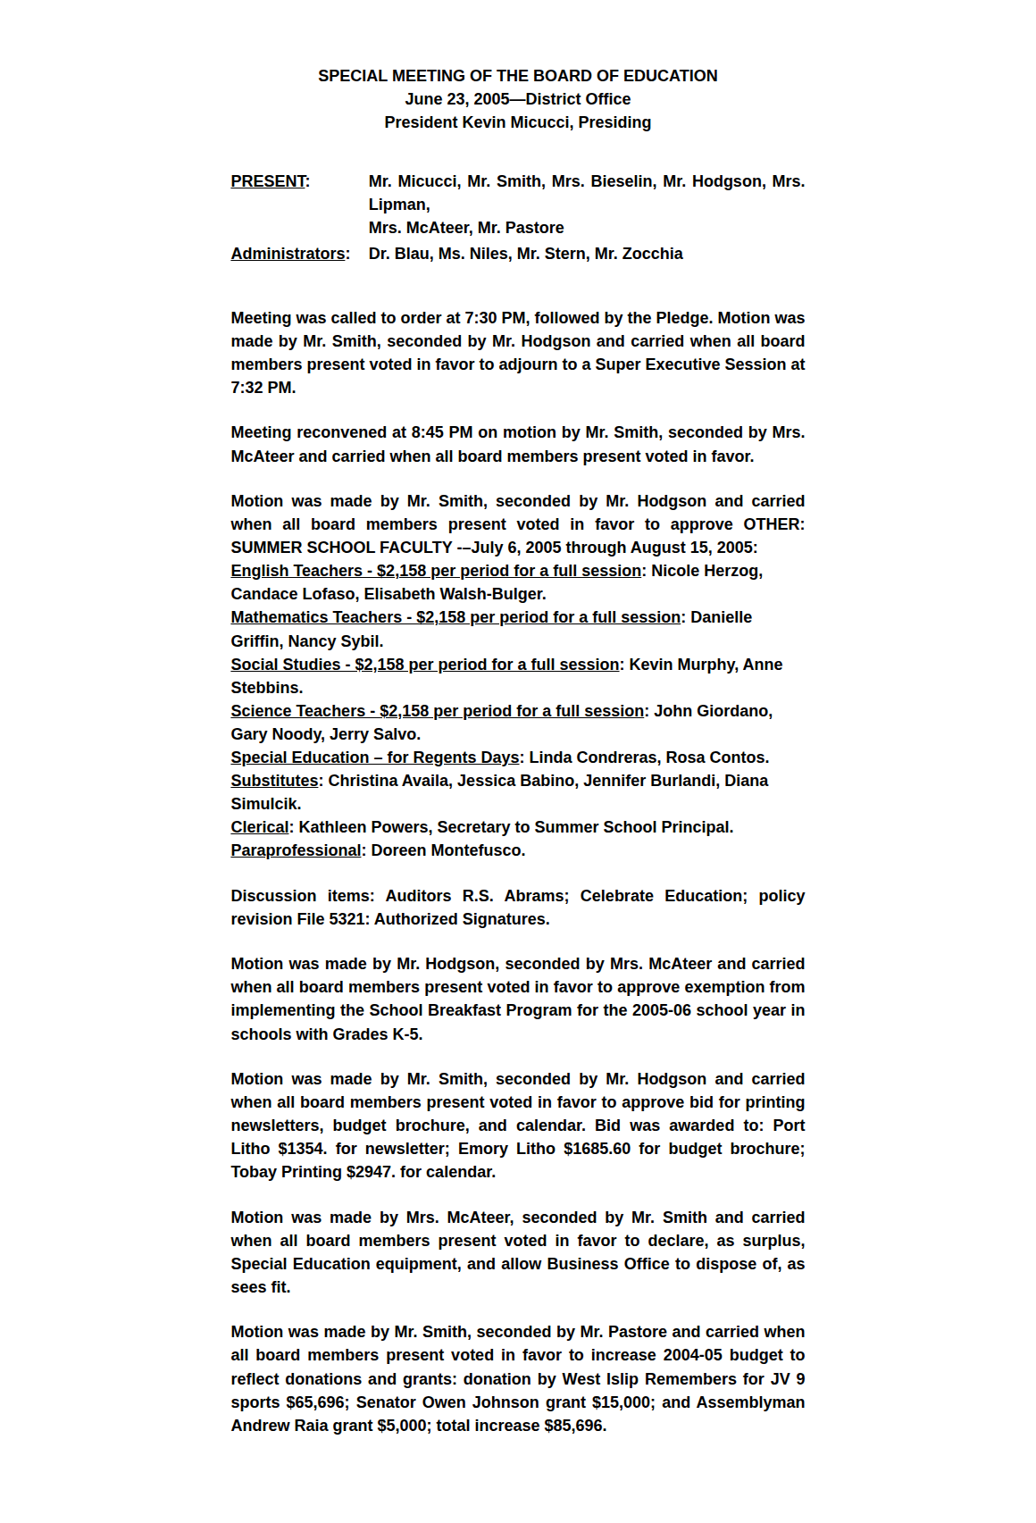SPECIAL MEETING OF THE BOARD OF EDUCATION
June 23, 2005—District Office
President Kevin Micucci, Presiding
| PRESENT : | Mr. Micucci, Mr. Smith, Mrs. Bieselin, Mr. Hodgson, Mrs. Lipman, Mrs. McAteer, Mr. Pastore |
| Administrators : | Dr. Blau, Ms. Niles, Mr. Stern, Mr. Zocchia |
Meeting was called to order at 7:30 PM, followed by the Pledge. Motion was made by Mr. Smith, seconded by Mr. Hodgson and carried when all board members present voted in favor to adjourn to a Super Executive Session at 7:32 PM.
Meeting reconvened at 8:45 PM on motion by Mr. Smith, seconded by Mrs. McAteer and carried when all board members present voted in favor.
Motion was made by Mr. Smith, seconded by Mr. Hodgson and carried when all board members present voted in favor to approve OTHER: SUMMER SCHOOL FACULTY -–July 6, 2005 through August 15, 2005:
English Teachers - $2,158 per period for a full session: Nicole Herzog, Candace Lofaso, Elisabeth Walsh-Bulger.
Mathematics Teachers - $2,158 per period for a full session: Danielle Griffin, Nancy Sybil.
Social Studies - $2,158 per period for a full session: Kevin Murphy, Anne Stebbins.
Science Teachers - $2,158 per period for a full session: John Giordano, Gary Noody, Jerry Salvo.
Special Education – for Regents Days: Linda Condreras, Rosa Contos.
Substitutes: Christina Availa, Jessica Babino, Jennifer Burlandi, Diana Simulcik.
Clerical: Kathleen Powers, Secretary to Summer School Principal.
Paraprofessional: Doreen Montefusco.
Discussion items: Auditors R.S. Abrams; Celebrate Education; policy revision File 5321: Authorized Signatures.
Motion was made by Mr. Hodgson, seconded by Mrs. McAteer and carried when all board members present voted in favor to approve exemption from implementing the School Breakfast Program for the 2005-06 school year in schools with Grades K-5.
Motion was made by Mr. Smith, seconded by Mr. Hodgson and carried when all board members present voted in favor to approve bid for printing newsletters, budget brochure, and calendar. Bid was awarded to: Port Litho $1354. for newsletter; Emory Litho $1685.60 for budget brochure; Tobay Printing $2947. for calendar.
Motion was made by Mrs. McAteer, seconded by Mr. Smith and carried when all board members present voted in favor to declare, as surplus, Special Education equipment, and allow Business Office to dispose of, as sees fit.
Motion was made by Mr. Smith, seconded by Mr. Pastore and carried when all board members present voted in favor to increase 2004-05 budget to reflect donations and grants: donation by West Islip Remembers for JV 9 sports $65,696; Senator Owen Johnson grant $15,000; and Assemblyman Andrew Raia grant $5,000; total increase $85,696.